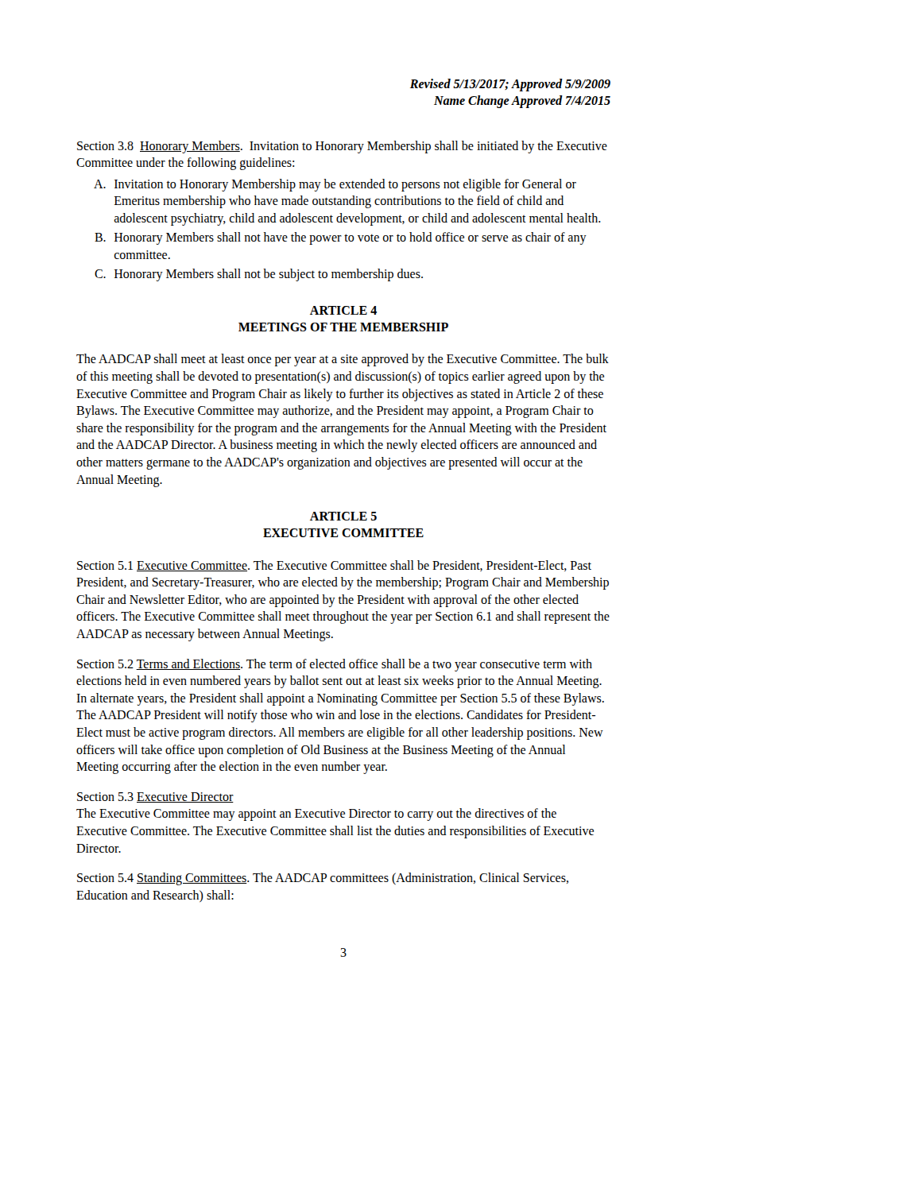Revised 5/13/2017; Approved 5/9/2009
Name Change Approved 7/4/2015
Section 3.8 Honorary Members. Invitation to Honorary Membership shall be initiated by the Executive Committee under the following guidelines:
Invitation to Honorary Membership may be extended to persons not eligible for General or Emeritus membership who have made outstanding contributions to the field of child and adolescent psychiatry, child and adolescent development, or child and adolescent mental health.
Honorary Members shall not have the power to vote or to hold office or serve as chair of any committee.
Honorary Members shall not be subject to membership dues.
ARTICLE 4 MEETINGS OF THE MEMBERSHIP
The AADCAP shall meet at least once per year at a site approved by the Executive Committee. The bulk of this meeting shall be devoted to presentation(s) and discussion(s) of topics earlier agreed upon by the Executive Committee and Program Chair as likely to further its objectives as stated in Article 2 of these Bylaws. The Executive Committee may authorize, and the President may appoint, a Program Chair to share the responsibility for the program and the arrangements for the Annual Meeting with the President and the AADCAP Director. A business meeting in which the newly elected officers are announced and other matters germane to the AADCAP's organization and objectives are presented will occur at the Annual Meeting.
ARTICLE 5 EXECUTIVE COMMITTEE
Section 5.1 Executive Committee. The Executive Committee shall be President, President-Elect, Past President, and Secretary-Treasurer, who are elected by the membership; Program Chair and Membership Chair and Newsletter Editor, who are appointed by the President with approval of the other elected officers. The Executive Committee shall meet throughout the year per Section 6.1 and shall represent the AADCAP as necessary between Annual Meetings.
Section 5.2 Terms and Elections. The term of elected office shall be a two year consecutive term with elections held in even numbered years by ballot sent out at least six weeks prior to the Annual Meeting. In alternate years, the President shall appoint a Nominating Committee per Section 5.5 of these Bylaws. The AADCAP President will notify those who win and lose in the elections. Candidates for President-Elect must be active program directors. All members are eligible for all other leadership positions. New officers will take office upon completion of Old Business at the Business Meeting of the Annual Meeting occurring after the election in the even number year.
Section 5.3 Executive Director
The Executive Committee may appoint an Executive Director to carry out the directives of the Executive Committee. The Executive Committee shall list the duties and responsibilities of Executive Director.
Section 5.4 Standing Committees. The AADCAP committees (Administration, Clinical Services, Education and Research) shall:
3